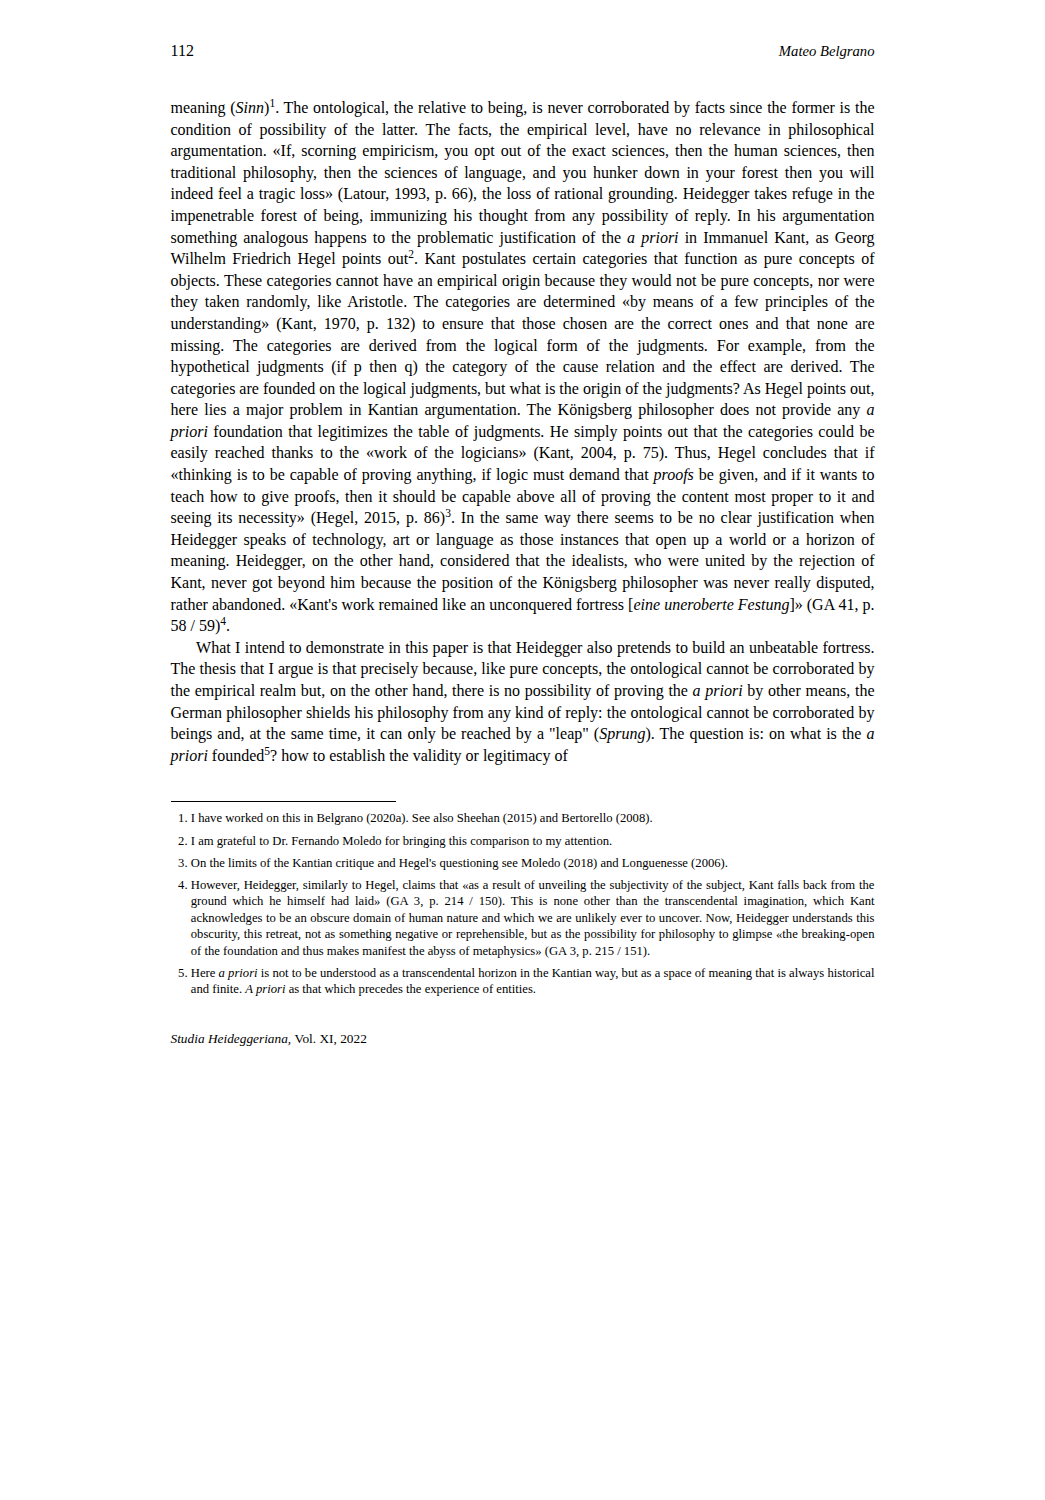112 Mateo Belgrano
meaning (Sinn)1. The ontological, the relative to being, is never corroborated by facts since the former is the condition of possibility of the latter. The facts, the empirical level, have no relevance in philosophical argumentation. «If, scorning empiricism, you opt out of the exact sciences, then the human sciences, then traditional philosophy, then the sciences of language, and you hunker down in your forest then you will indeed feel a tragic loss» (Latour, 1993, p. 66), the loss of rational grounding. Heidegger takes refuge in the impenetrable forest of being, immunizing his thought from any possibility of reply. In his argumentation something analogous happens to the problematic justification of the a priori in Immanuel Kant, as Georg Wilhelm Friedrich Hegel points out2. Kant postulates certain categories that function as pure concepts of objects. These categories cannot have an empirical origin because they would not be pure concepts, nor were they taken randomly, like Aristotle. The categories are determined «by means of a few principles of the understanding» (Kant, 1970, p. 132) to ensure that those chosen are the correct ones and that none are missing. The categories are derived from the logical form of the judgments. For example, from the hypothetical judgments (if p then q) the category of the cause relation and the effect are derived. The categories are founded on the logical judgments, but what is the origin of the judgments? As Hegel points out, here lies a major problem in Kantian argumentation. The Königsberg philosopher does not provide any a priori foundation that legitimizes the table of judgments. He simply points out that the categories could be easily reached thanks to the «work of the logicians» (Kant, 2004, p. 75). Thus, Hegel concludes that if «thinking is to be capable of proving anything, if logic must demand that proofs be given, and if it wants to teach how to give proofs, then it should be capable above all of proving the content most proper to it and seeing its necessity» (Hegel, 2015, p. 86)3. In the same way there seems to be no clear justification when Heidegger speaks of technology, art or language as those instances that open up a world or a horizon of meaning. Heidegger, on the other hand, considered that the idealists, who were united by the rejection of Kant, never got beyond him because the position of the Königsberg philosopher was never really disputed, rather abandoned. «Kant's work remained like an unconquered fortress [eine uneroberte Festung]» (GA 41, p. 58 / 59)4.
What I intend to demonstrate in this paper is that Heidegger also pretends to build an unbeatable fortress. The thesis that I argue is that precisely because, like pure concepts, the ontological cannot be corroborated by the empirical realm but, on the other hand, there is no possibility of proving the a priori by other means, the German philosopher shields his philosophy from any kind of reply: the ontological cannot be corroborated by beings and, at the same time, it can only be reached by a "leap" (Sprung). The question is: on what is the a priori founded5? how to establish the validity or legitimacy of
I have worked on this in Belgrano (2020a). See also Sheehan (2015) and Bertorello (2008).
I am grateful to Dr. Fernando Moledo for bringing this comparison to my attention.
On the limits of the Kantian critique and Hegel's questioning see Moledo (2018) and Longuenesse (2006).
However, Heidegger, similarly to Hegel, claims that «as a result of unveiling the subjectivity of the subject, Kant falls back from the ground which he himself had laid» (GA 3, p. 214 / 150). This is none other than the transcendental imagination, which Kant acknowledges to be an obscure domain of human nature and which we are unlikely ever to uncover. Now, Heidegger understands this obscurity, this retreat, not as something negative or reprehensible, but as the possibility for philosophy to glimpse «the breaking-open of the foundation and thus makes manifest the abyss of metaphysics» (GA 3, p. 215 / 151).
Here a priori is not to be understood as a transcendental horizon in the Kantian way, but as a space of meaning that is always historical and finite. A priori as that which precedes the experience of entities.
Studia Heideggeriana, Vol. XI, 2022